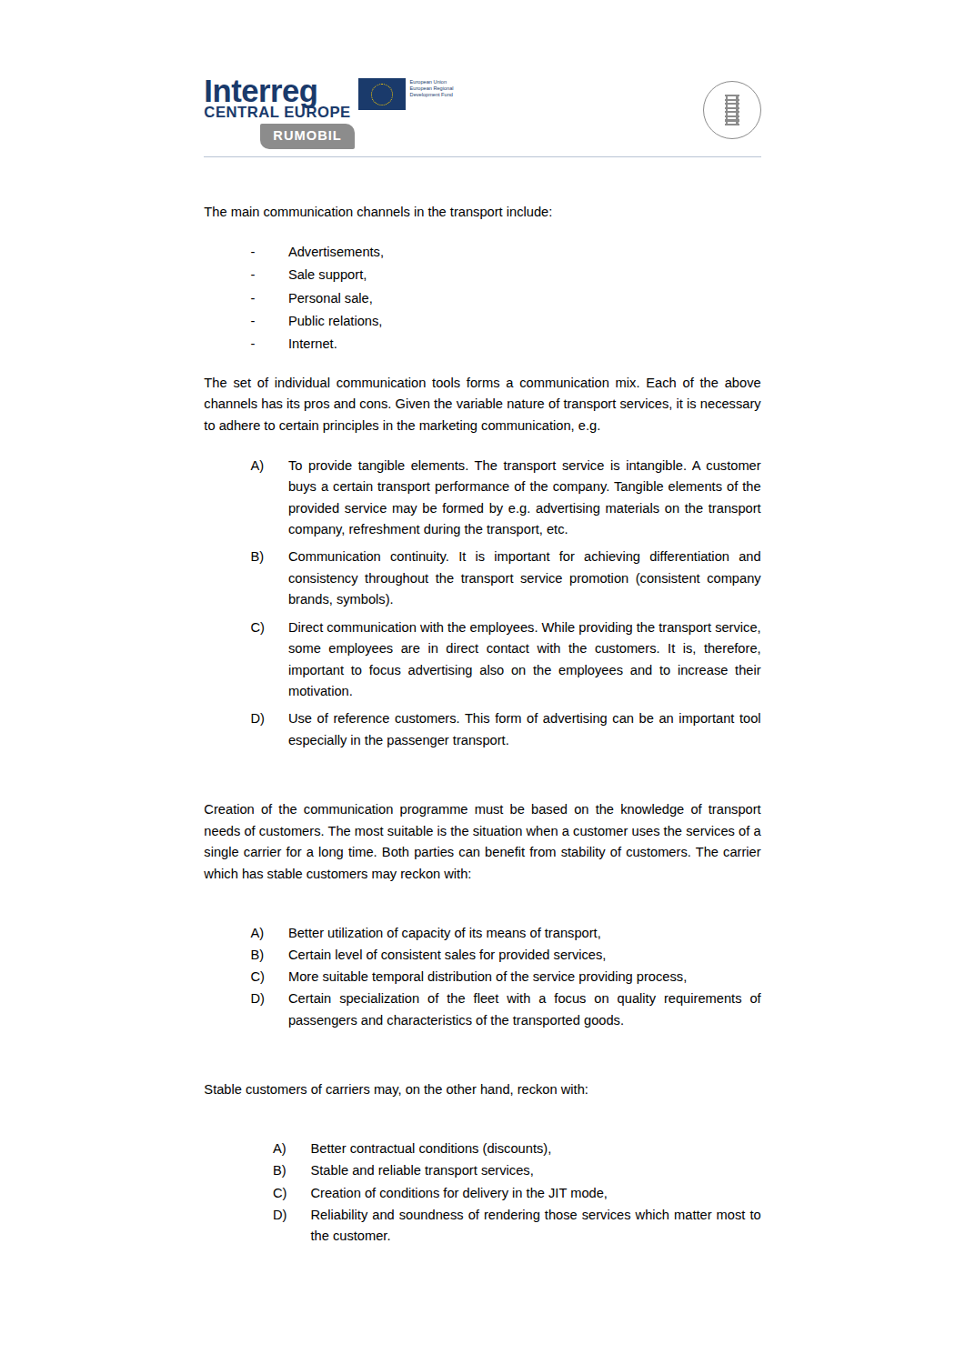Interreg
CENTRAL EUROPE
European Union
European Regional
Development Fund
RUMOBIL
The main communication channels in the transport include:
Advertisements,
Sale support,
Personal sale,
Public relations,
Internet.
The set of individual communication tools forms a communication mix. Each of the above channels has its pros and cons. Given the variable nature of transport services, it is necessary to adhere to certain principles in the marketing communication, e.g.
To provide tangible elements. The transport service is intangible. A customer buys a certain transport performance of the company. Tangible elements of the provided service may be formed by e.g. advertising materials on the transport company, refreshment during the transport, etc.
Communication continuity. It is important for achieving differentiation and consistency throughout the transport service promotion (consistent company brands, symbols).
Direct communication with the employees. While providing the transport service, some employees are in direct contact with the customers. It is, therefore, important to focus advertising also on the employees and to increase their motivation.
Use of reference customers. This form of advertising can be an important tool especially in the passenger transport.
Creation of the communication programme must be based on the knowledge of transport needs of customers. The most suitable is the situation when a customer uses the services of a single carrier for a long time. Both parties can benefit from stability of customers. The carrier which has stable customers may reckon with:
Better utilization of capacity of its means of transport,
Certain level of consistent sales for provided services,
More suitable temporal distribution of the service providing process,
Certain specialization of the fleet with a focus on quality requirements of passengers and characteristics of the transported goods.
Stable customers of carriers may, on the other hand, reckon with:
Better contractual conditions (discounts),
Stable and reliable transport services,
Creation of conditions for delivery in the JIT mode,
Reliability and soundness of rendering those services which matter most to the customer.